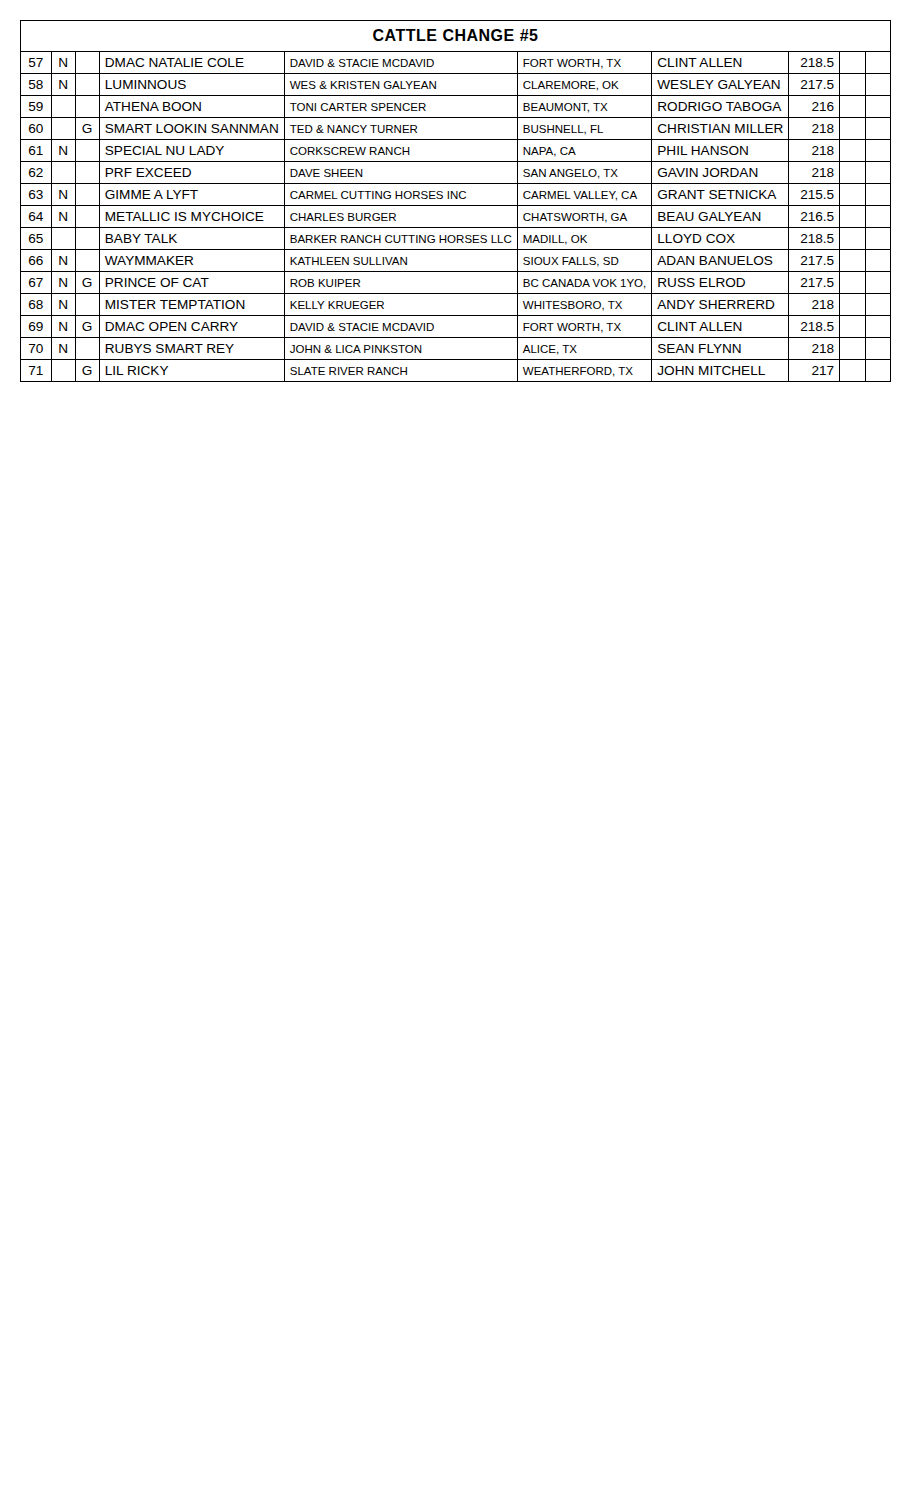CATTLE CHANGE #5
| 57 | N | | DMAC NATALIE COLE | DAVID & STACIE MCDAVID | FORT WORTH, TX | CLINT ALLEN | 218.5 | | |
| 58 | N | | LUMINNOUS | WES & KRISTEN GALYEAN | CLAREMORE, OK | WESLEY GALYEAN | 217.5 | | |
| 59 | | | ATHENA BOON | TONI CARTER SPENCER | BEAUMONT, TX | RODRIGO TABOGA | 216 | | |
| 60 | | G | SMART LOOKIN SANNMAN | TED & NANCY TURNER | BUSHNELL, FL | CHRISTIAN MILLER | 218 | | |
| 61 | N | | SPECIAL NU LADY | CORKSCREW RANCH | NAPA, CA | PHIL HANSON | 218 | | |
| 62 | | | PRF EXCEED | DAVE SHEEN | SAN ANGELO, TX | GAVIN JORDAN | 218 | | |
| 63 | N | | GIMME A LYFT | CARMEL CUTTING HORSES INC | CARMEL VALLEY, CA | GRANT SETNICKA | 215.5 | | |
| 64 | N | | METALLIC IS MYCHOICE | CHARLES BURGER | CHATSWORTH, GA | BEAU GALYEAN | 216.5 | | |
| 65 | | | BABY TALK | BARKER RANCH CUTTING HORSES LLC | MADILL, OK | LLOYD COX | 218.5 | | |
| 66 | N | | WAYMMAKER | KATHLEEN SULLIVAN | SIOUX FALLS, SD | ADAN BANUELOS | 217.5 | | |
| 67 | N | G | PRINCE OF CAT | ROB KUIPER | BC CANADA VOK 1YO, | RUSS ELROD | 217.5 | | |
| 68 | N | | MISTER TEMPTATION | KELLY KRUEGER | WHITESBORO, TX | ANDY SHERRERD | 218 | | |
| 69 | N | G | DMAC OPEN CARRY | DAVID & STACIE MCDAVID | FORT WORTH, TX | CLINT ALLEN | 218.5 | | |
| 70 | N | | RUBYS SMART REY | JOHN & LICA PINKSTON | ALICE, TX | SEAN FLYNN | 218 | | |
| 71 | | G | LIL RICKY | SLATE RIVER RANCH | WEATHERFORD, TX | JOHN MITCHELL | 217 | | |